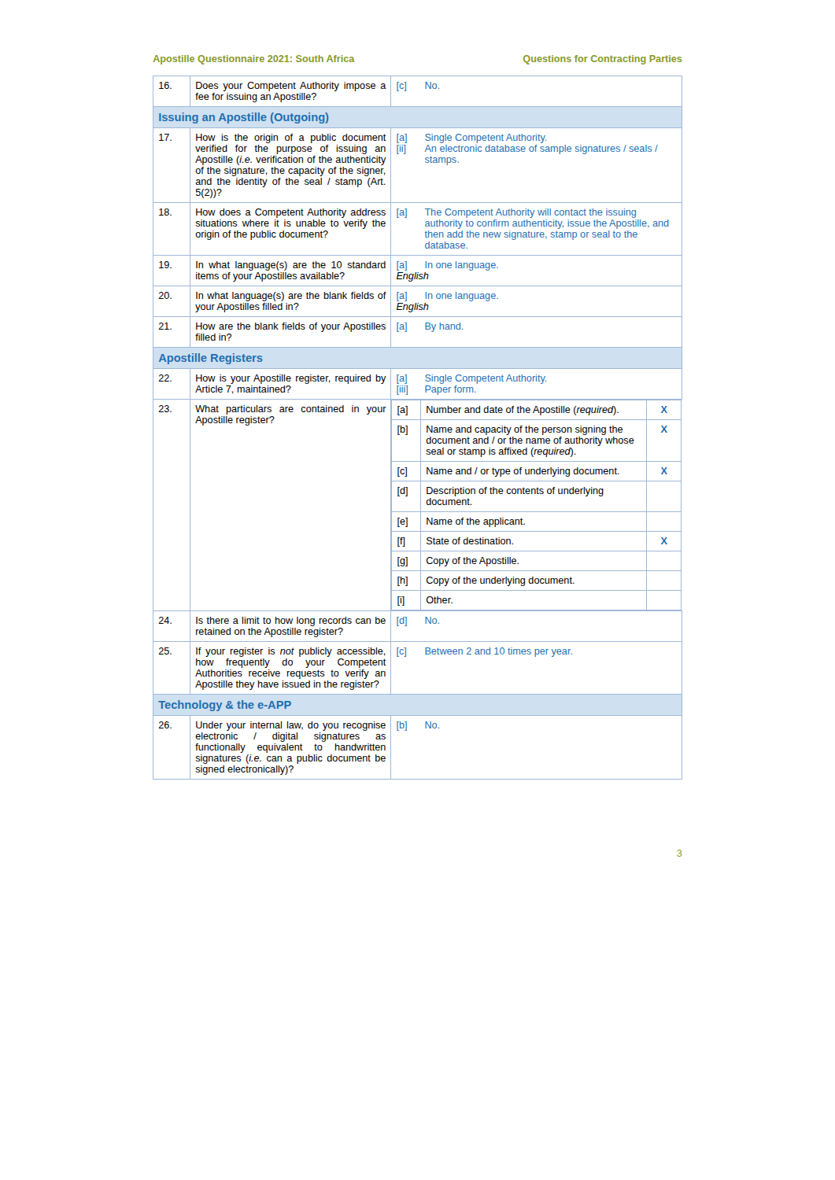Apostille Questionnaire 2021: South Africa
Questions for Contracting Parties
| 16. | Does your Competent Authority impose a fee for issuing an Apostille? | [c] No. |
| Issuing an Apostille (Outgoing) |
| 17. | How is the origin of a public document verified for the purpose of issuing an Apostille ( i.e. verification of the authenticity of the signature, the capacity of the signer, and the identity of the seal / stamp (Art. 5(2))? | [a] Single Competent Authority. [ii] An electronic database of sample signatures / seals / stamps. |
| 18. | How does a Competent Authority address situations where it is unable to verify the origin of the public document? | [a] The Competent Authority will contact the issuing authority to confirm authenticity, issue the Apostille, and then add the new signature, stamp or seal to the database. |
| 19. | In what language(s) are the 10 standard items of your Apostilles available? | [a] In one language. English |
| 20. | In what language(s) are the blank fields of your Apostilles filled in? | [a] In one language. English |
| 21. | How are the blank fields of your Apostilles filled in? | [a] By hand. |
| Apostille Registers |
| 22. | How is your Apostille register, required by Article 7, maintained? | [a] Single Competent Authority. [iii] Paper form. |
| 23. | What particulars are contained in your Apostille register? | / [a] / Number and date of the Apostille ( required ). / X / / [b] / Name and capacity of the person signing the document and / or the name of authority whose seal or stamp is affixed ( required ). / X / / [c] / Name and / or type of underlying document. / X / / [d] / Description of the contents of underlying document. / / / [e] / Name of the applicant. / / / [f] / State of destination. / X / / [g] / Copy of the Apostille. / / / [h] / Copy of the underlying document. / / / [i] / Other. / / |
| 24. | Is there a limit to how long records can be retained on the Apostille register? | [d] No. |
| 25. | If your register is not publicly accessible, how frequently do your Competent Authorities receive requests to verify an Apostille they have issued in the register? | [c] Between 2 and 10 times per year. |
| Technology & the e-APP |
| 26. | Under your internal law, do you recognise electronic / digital signatures as functionally equivalent to handwritten signatures ( i.e. can a public document be signed electronically)? | [b] No. |
3